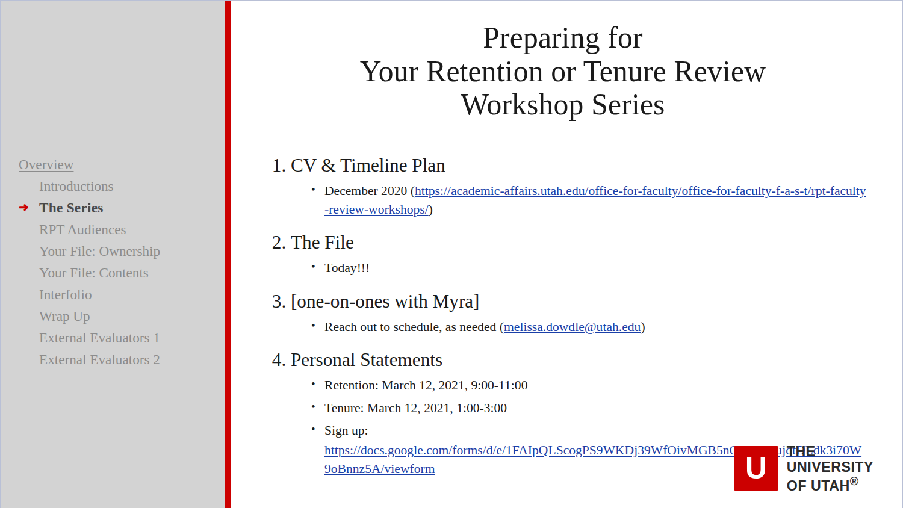Overview
Introductions
The Series
RPT Audiences
Your File: Ownership
Your File: Contents
Interfolio
Wrap Up
External Evaluators 1
External Evaluators 2
Preparing for
Your Retention or Tenure Review
Workshop Series
CV & Timeline Plan
December 2020 (https://academic-affairs.utah.edu/office-for-faculty/office-for-faculty-f-a-s-t/rpt-faculty-review-workshops/)
The File
Today!!!
[one-on-ones with Myra]
Reach out to schedule, as needed (melissa.dowdle@utah.edu)
Personal Statements
Retention: March 12, 2021, 9:00-11:00
Tenure: March 12, 2021, 1:00-3:00
Sign up: https://docs.google.com/forms/d/e/1FAIpQLScogPS9WKDj39WfOivMGB5nQ2KMKujdtDLdk3i70W9oBnnz5A/viewform
U
The University of Utah®